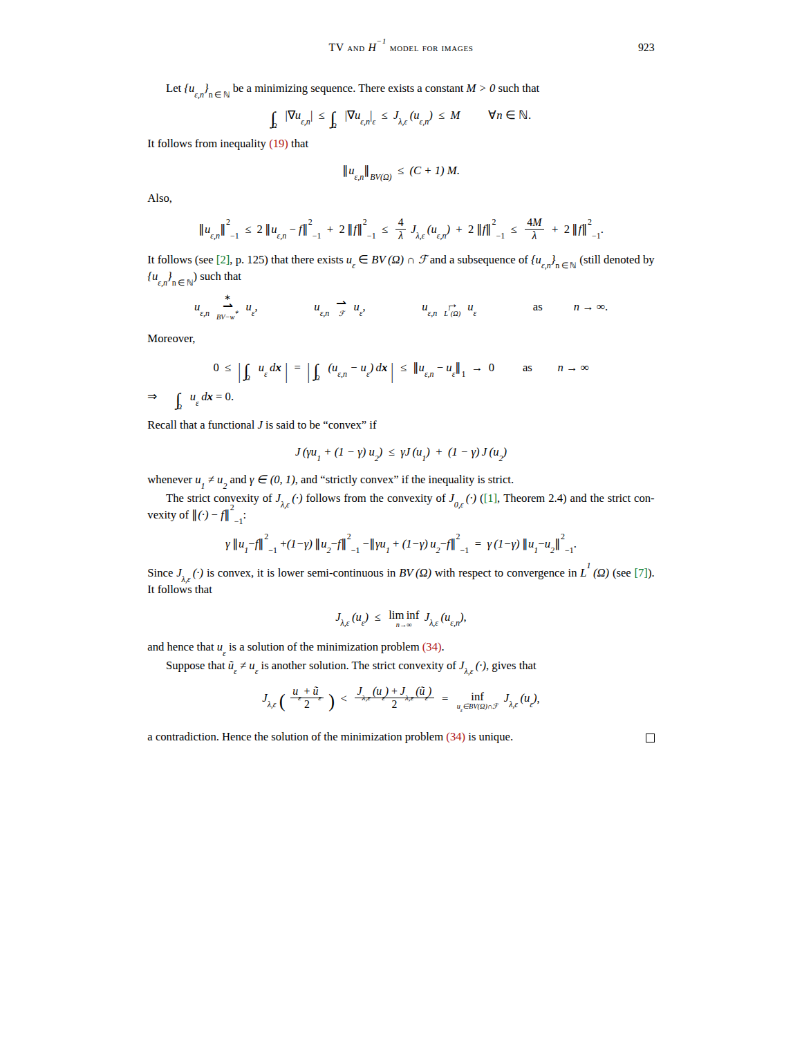TV and H−1 model for images 923
Let {uε,n}n ∈ ℕ be a minimizing sequence. There exists a constant M > 0 such that
∫Ω|∇uε,n| ≤ ∫Ω|∇uε,n|ε ≤ Jλ,ε (uε,n) ≤ M ∀n ∈ ℕ.
It follows from inequality (19) that
∥uε,n∥BV(Ω) ≤ (C + 1) M.
Also,
∥uε,n∥2−1 ≤ 2 ∥uε,n − f∥2−1 + 2 ∥f∥2−1 ≤ 4 λ Jλ,ε (uε,n) + 2 ∥f∥2−1 ≤ 4M λ + 2 ∥f∥2−1.
It follows (see [2], p. 125) that there exists uε ∈ BV (Ω) ∩ ℱ and a subsequence of {uε,n}n ∈ ℕ (still denoted by {uε,n}n ∈ ℕ) such that
uε,n ∗ ⇀ BV−w∗ uε, uε,n ⇀ ℱ uε, uε,n → L1(Ω) uε as n → ∞.
Moreover,
0 ≤ | ∫Ω uε dx | = | ∫Ω(uε,n − uε) dx | ≤ ∥uε,n − uε∥1 → 0 as n → ∞
⇒ ∫Ω uε dx = 0.
Recall that a functional J is said to be “convex” if
J (γu1 + (1 − γ) u2) ≤ γJ (u1) + (1 − γ) J (u2)
whenever u1 ≠ u2 and γ ∈ (0, 1), and “strictly convex” if the inequality is strict.
The strict convexity of Jλ,ε (·) follows from the convexity of J0,ε (·) ([1], Theorem 2.4) and the strict convexity of ∥(·) − f∥2−1:
γ ∥u1−f∥2−1 +(1−γ) ∥u2−f∥2−1 −∥γu1 + (1−γ) u2−f∥2−1 = γ (1−γ) ∥u1−u2∥2−1.
Since Jλ,ε (·) is convex, it is lower semi-continuous in BV (Ω) with respect to convergence in L1 (Ω) (see [7]). It follows that
Jλ,ε (uε) ≤ lim inf n→∞ Jλ,ε (uε,n),
and hence that uε is a solution of the minimization problem (34).
Suppose that ũε ≠ uε is another solution. The strict convexity of Jλ,ε (·), gives that
Jλ,ε ( uε + ũε 2 ) < Jλ,ε (uε) + Jλ,ε (ũε) 2 = inf uε∈BV(Ω)∩ℱ Jλ,ε (uε),
a contradiction. Hence the solution of the minimization problem (34) is unique.